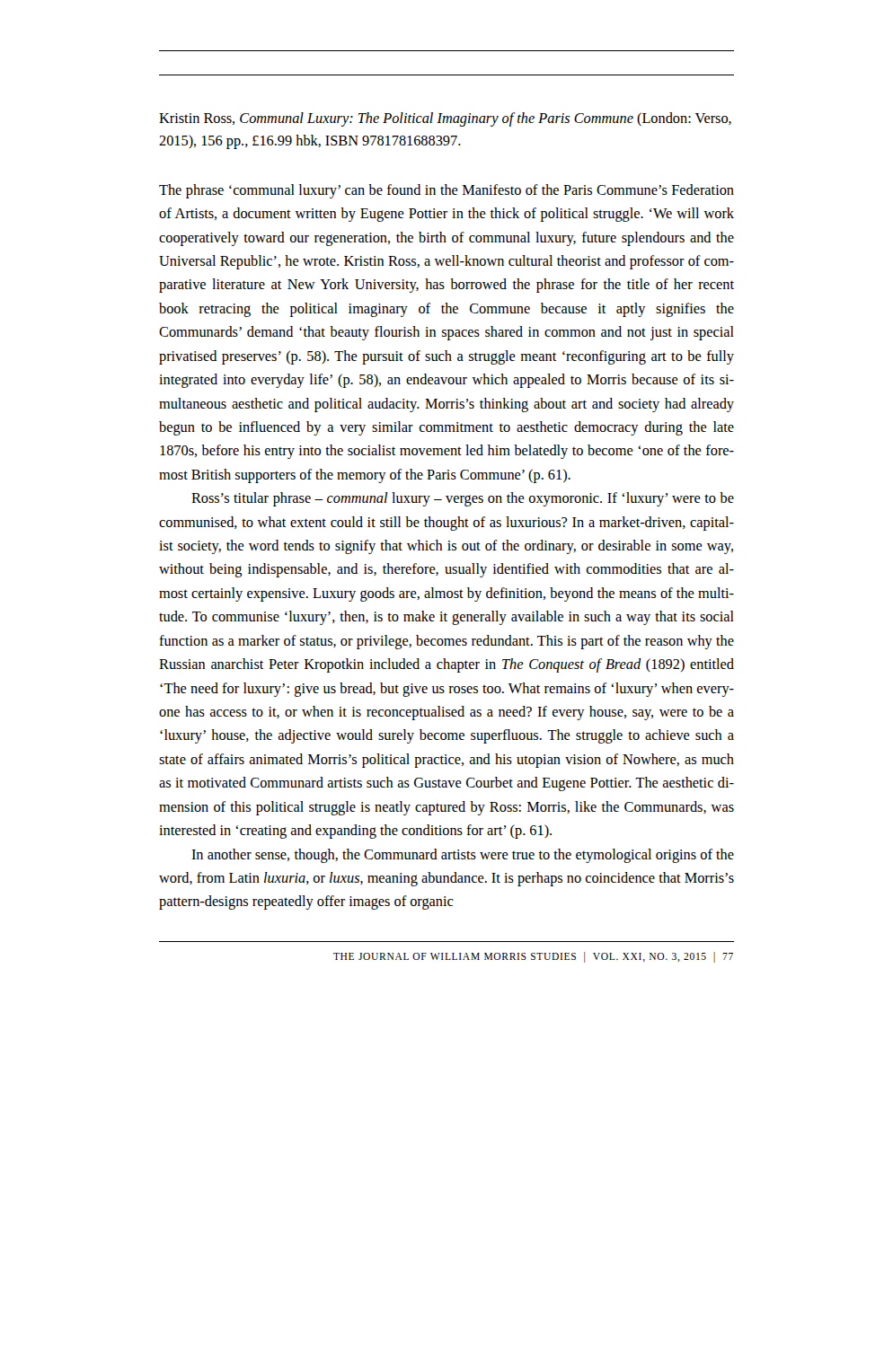Kristin Ross, Communal Luxury: The Political Imaginary of the Paris Commune (London: Verso, 2015), 156 pp., £16.99 hbk, ISBN 9781781688397.
The phrase ‘communal luxury’ can be found in the Manifesto of the Paris Commune’s Federation of Artists, a document written by Eugene Pottier in the thick of political struggle. ‘We will work cooperatively toward our regeneration, the birth of communal luxury, future splendours and the Universal Republic’, he wrote. Kristin Ross, a well-known cultural theorist and professor of comparative literature at New York University, has borrowed the phrase for the title of her recent book retracing the political imaginary of the Commune because it aptly signifies the Communards’ demand ‘that beauty flourish in spaces shared in common and not just in special privatised preserves’ (p. 58). The pursuit of such a struggle meant ‘reconfiguring art to be fully integrated into everyday life’ (p. 58), an endeavour which appealed to Morris because of its simultaneous aesthetic and political audacity. Morris’s thinking about art and society had already begun to be influenced by a very similar commitment to aesthetic democracy during the late 1870s, before his entry into the socialist movement led him belatedly to become ‘one of the foremost British supporters of the memory of the Paris Commune’ (p. 61).
Ross’s titular phrase – communal luxury – verges on the oxymoronic. If ‘luxury’ were to be communised, to what extent could it still be thought of as luxurious? In a market-driven, capitalist society, the word tends to signify that which is out of the ordinary, or desirable in some way, without being indispensable, and is, therefore, usually identified with commodities that are almost certainly expensive. Luxury goods are, almost by definition, beyond the means of the multitude. To communise ‘luxury’, then, is to make it generally available in such a way that its social function as a marker of status, or privilege, becomes redundant. This is part of the reason why the Russian anarchist Peter Kropotkin included a chapter in The Conquest of Bread (1892) entitled ‘The need for luxury’: give us bread, but give us roses too. What remains of ‘luxury’ when everyone has access to it, or when it is reconceptualised as a need? If every house, say, were to be a ‘luxury’ house, the adjective would surely become superfluous. The struggle to achieve such a state of affairs animated Morris’s political practice, and his utopian vision of Nowhere, as much as it motivated Communard artists such as Gustave Courbet and Eugene Pottier. The aesthetic dimension of this political struggle is neatly captured by Ross: Morris, like the Communards, was interested in ‘creating and expanding the conditions for art’ (p. 61).
In another sense, though, the Communard artists were true to the etymological origins of the word, from Latin luxuria, or luxus, meaning abundance. It is perhaps no coincidence that Morris’s pattern-designs repeatedly offer images of organic
The Journal of William Morris Studies | Vol. XXI, No. 3, 2015 | 77